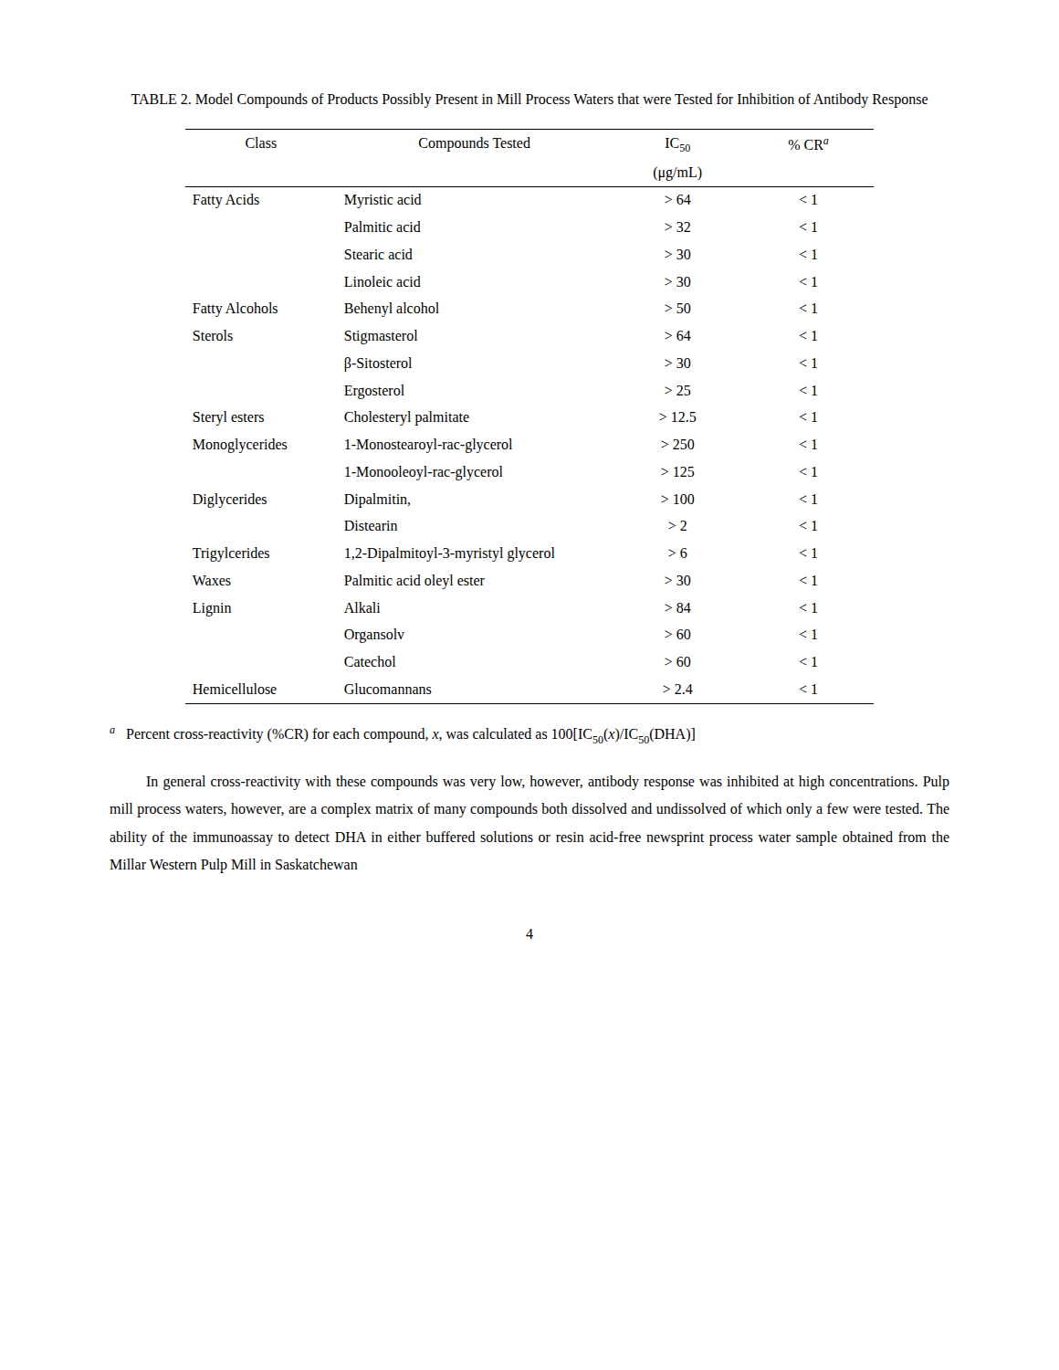TABLE 2. Model Compounds of Products Possibly Present in Mill Process Waters that were Tested for Inhibition of Antibody Response
| Class | Compounds Tested | IC 50 | % CR a |
| --- | --- | --- | --- |
| | | (μg/mL) | |
| Fatty Acids | Myristic acid | > 64 | < 1 |
| | Palmitic acid | > 32 | < 1 |
| | Stearic acid | > 30 | < 1 |
| | Linoleic acid | > 30 | < 1 |
| Fatty Alcohols | Behenyl alcohol | > 50 | < 1 |
| Sterols | Stigmasterol | > 64 | < 1 |
| | β-Sitosterol | > 30 | < 1 |
| | Ergosterol | > 25 | < 1 |
| Steryl esters | Cholesteryl palmitate | > 12.5 | < 1 |
| Monoglycerides | 1-Monostearoyl-rac-glycerol | > 250 | < 1 |
| | 1-Monooleoyl-rac-glycerol | > 125 | < 1 |
| Diglycerides | Dipalmitin, | > 100 | < 1 |
| | Distearin | > 2 | < 1 |
| Trigylcerides | 1,2-Dipalmitoyl-3-myristyl glycerol | > 6 | < 1 |
| Waxes | Palmitic acid oleyl ester | > 30 | < 1 |
| Lignin | Alkali | > 84 | < 1 |
| | Organsolv | > 60 | < 1 |
| | Catechol | > 60 | < 1 |
| Hemicellulose | Glucomannans | > 2.4 | < 1 |
a Percent cross-reactivity (%CR) for each compound, x, was calculated as 100[IC50(x)/IC50(DHA)]
In general cross-reactivity with these compounds was very low, however, antibody response was inhibited at high concentrations. Pulp mill process waters, however, are a complex matrix of many compounds both dissolved and undissolved of which only a few were tested. The ability of the immunoassay to detect DHA in either buffered solutions or resin acid-free newsprint process water sample obtained from the Millar Western Pulp Mill in Saskatchewan
4